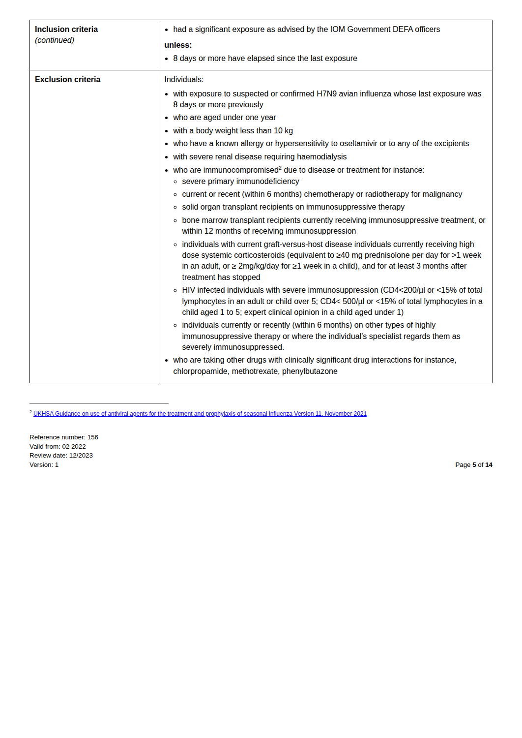| Inclusion criteria (continued) | had a significant exposure as advised by the IOM Government DEFA officers unless: 8 days or more have elapsed since the last exposure |
| Exclusion criteria | Individuals: with exposure to suspected or confirmed H7N9 avian influenza whose last exposure was 8 days or more previously who are aged under one year with a body weight less than 10 kg who have a known allergy or hypersensitivity to oseltamivir or to any of the excipients with severe renal disease requiring haemodialysis who are immunocompromised 2 due to disease or treatment for instance: severe primary immunodeficiency current or recent (within 6 months) chemotherapy or radiotherapy for malignancy solid organ transplant recipients on immunosuppressive therapy bone marrow transplant recipients currently receiving immunosuppressive treatment, or within 12 months of receiving immunosuppression individuals with current graft-versus-host disease individuals currently receiving high dose systemic corticosteroids (equivalent to ≥40 mg prednisolone per day for >1 week in an adult, or ≥ 2mg/kg/day for ≥1 week in a child), and for at least 3 months after treatment has stopped HIV infected individuals with severe immunosuppression (CD4<200/µl or <15% of total lymphocytes in an adult or child over 5; CD4< 500/µl or <15% of total lymphocytes in a child aged 1 to 5; expert clinical opinion in a child aged under 1) individuals currently or recently (within 6 months) on other types of highly immunosuppressive therapy or where the individual’s specialist regards them as severely immunosuppressed. who are taking other drugs with clinically significant drug interactions for instance, chlorpropamide, methotrexate, phenylbutazone |
2 UKHSA Guidance on use of antiviral agents for the treatment and prophylaxis of seasonal influenza Version 11, November 2021
Reference number: 156
Valid from: 02 2022
Review date: 12/2023
Version: 1 Page 5 of 14